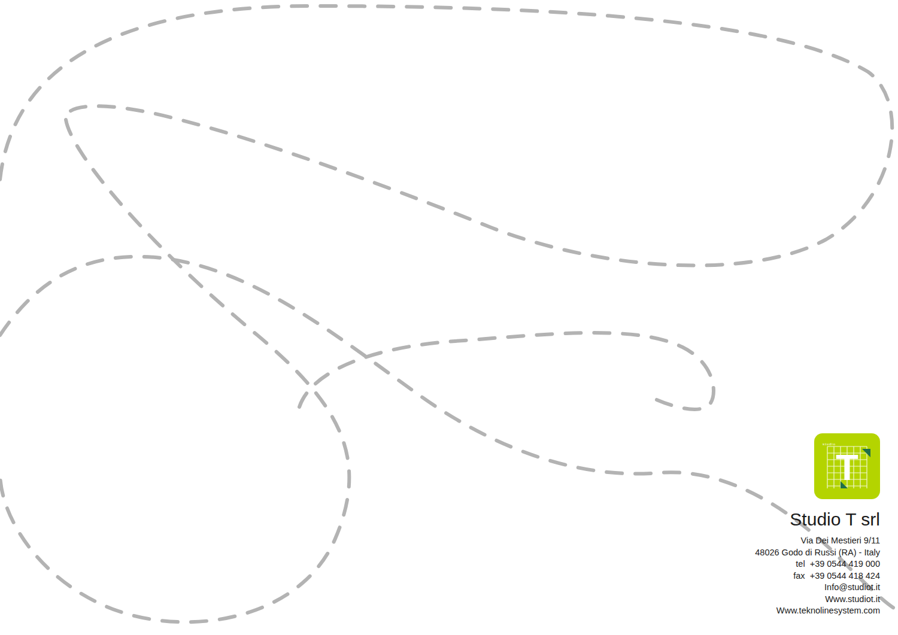studio T
Studio T srl
Via Dei Mestieri 9/11 48026 Godo di Russi (RA) - Italy tel +39 0544 419 000 fax +39 0544 418 424 Info@studiot.it Www.studiot.it Www.teknolinesystem.com